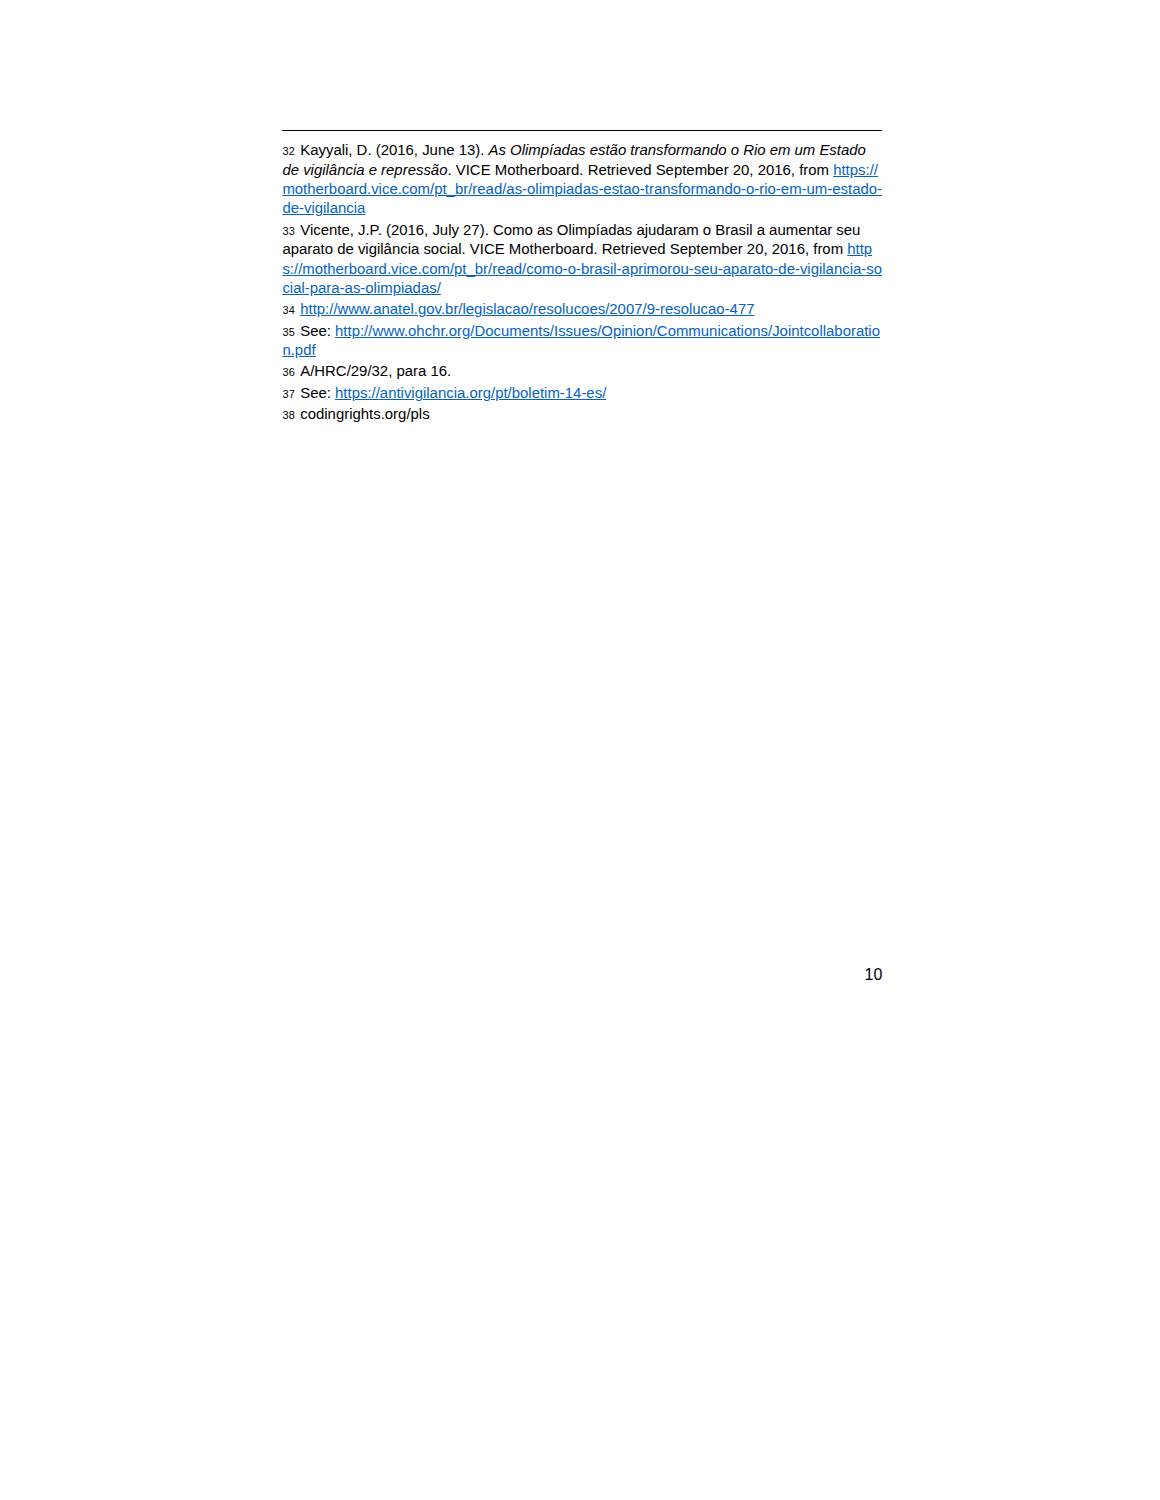32 Kayyali, D. (2016, June 13). As Olimpíadas estão transformando o Rio em um Estado de vigilância e repressão. VICE Motherboard. Retrieved September 20, 2016, from https://motherboard.vice.com/pt_br/read/as-olimpiadas-estao-transformando-o-rio-em-um-estado-de-vigilancia
33 Vicente, J.P. (2016, July 27). Como as Olimpíadas ajudaram o Brasil a aumentar seu aparato de vigilância social. VICE Motherboard. Retrieved September 20, 2016, from https://motherboard.vice.com/pt_br/read/como-o-brasil-aprimorou-seu-aparato-de-vigilancia-social-para-as-olimpiadas/
34 http://www.anatel.gov.br/legislacao/resolucoes/2007/9-resolucao-477
35 See: http://www.ohchr.org/Documents/Issues/Opinion/Communications/Jointcollaboration.pdf
36 A/HRC/29/32, para 16.
37 See: https://antivigilancia.org/pt/boletim-14-es/
38 codingrights.org/pls
10